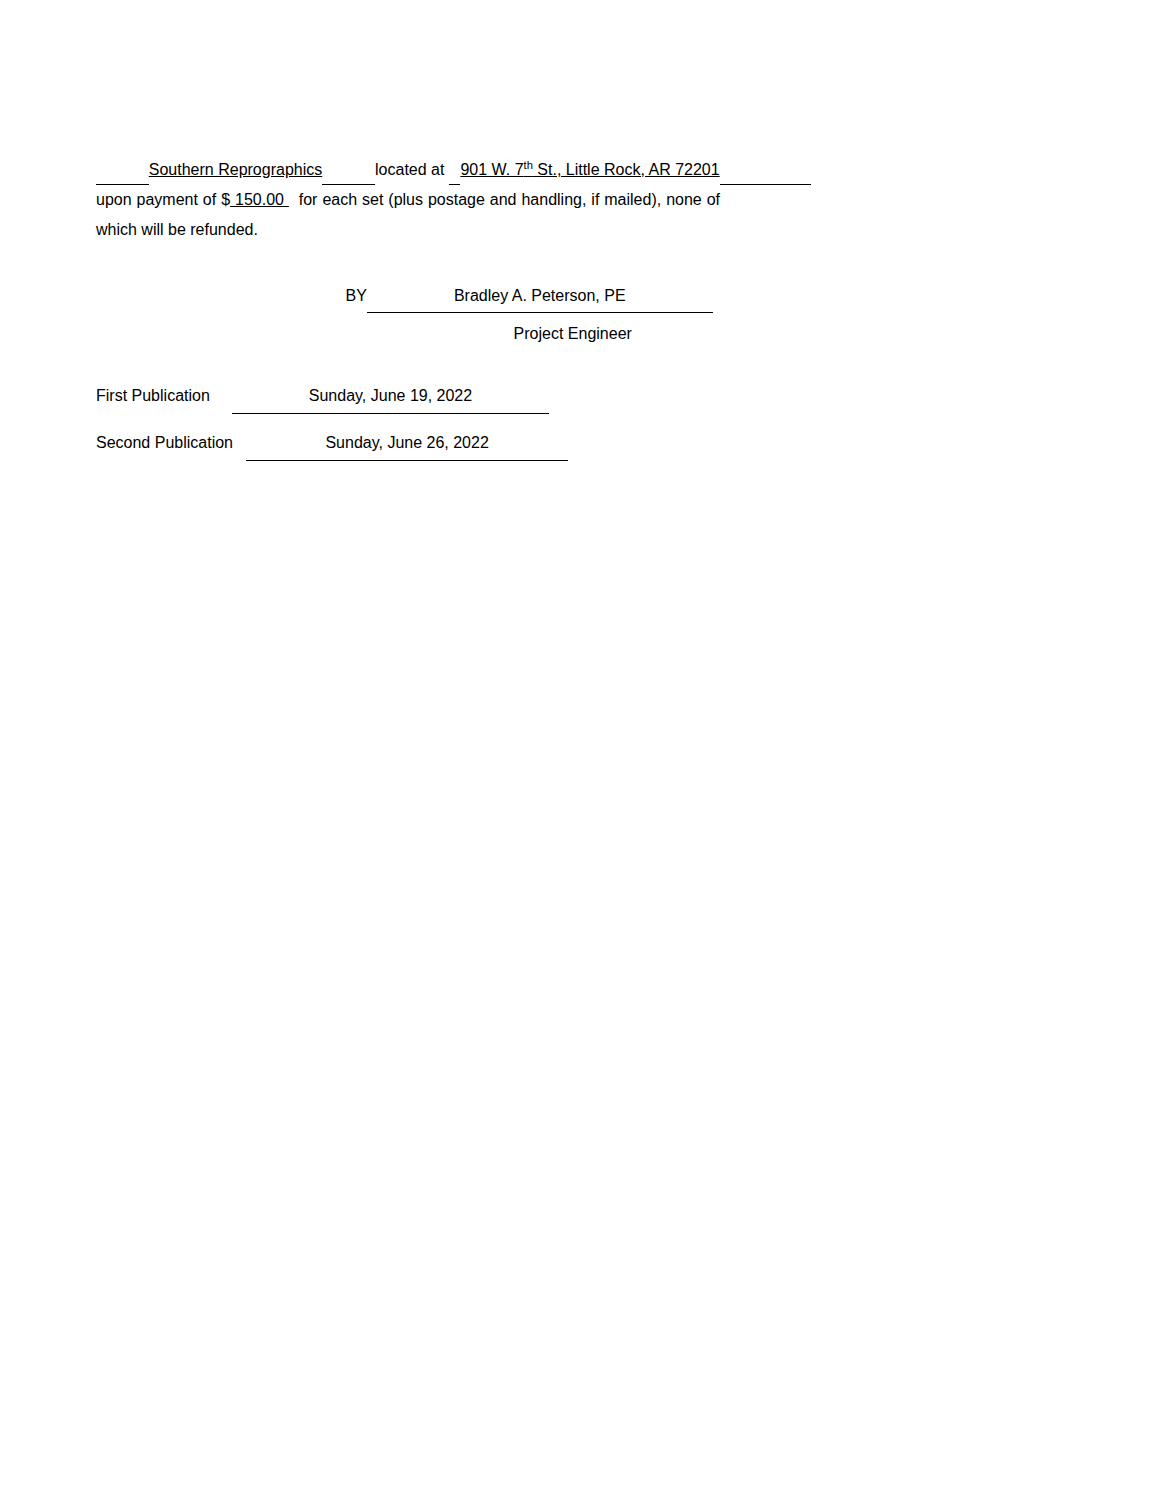Southern Reprographics located at 901 W. 7th St., Little Rock, AR 72201
upon payment of $ 150.00 for each set (plus postage and handling, if mailed), none of which will be refunded.
BY Bradley A. Peterson, PE
Project Engineer
First Publication Sunday, June 19, 2022
Second Publication Sunday, June 26, 2022